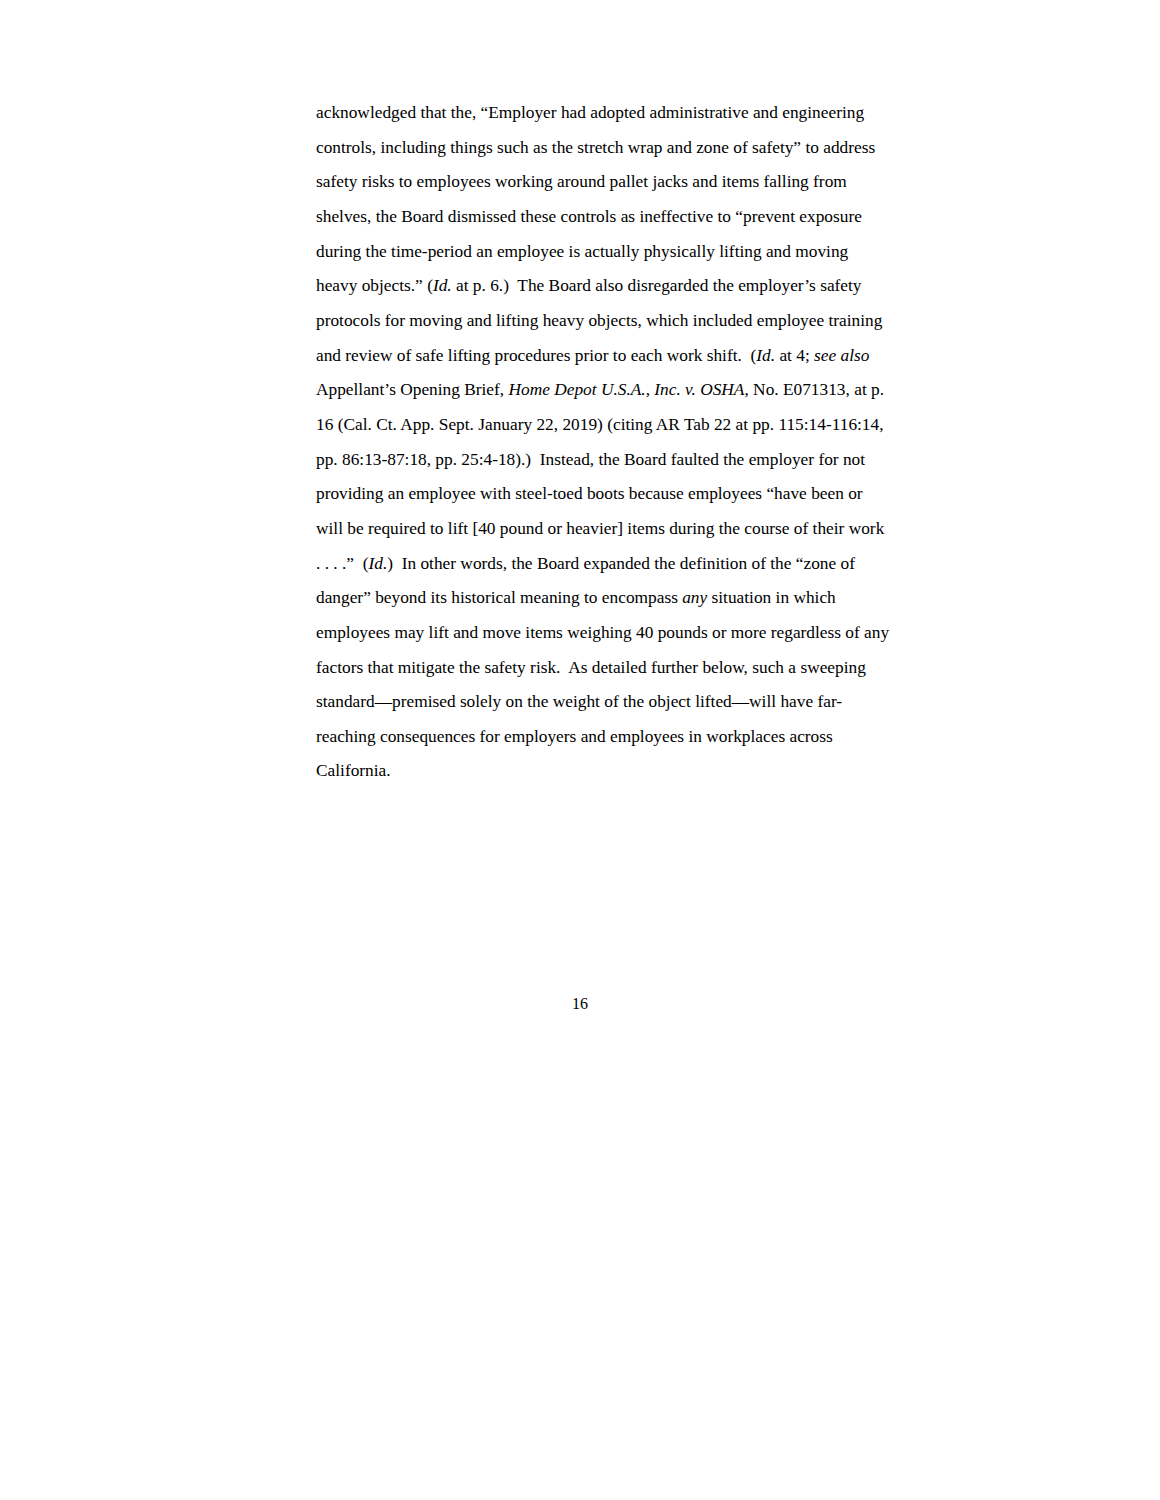acknowledged that the, “Employer had adopted administrative and engineering controls, including things such as the stretch wrap and zone of safety” to address safety risks to employees working around pallet jacks and items falling from shelves, the Board dismissed these controls as ineffective to “prevent exposure during the time-period an employee is actually physically lifting and moving heavy objects.” (Id. at p. 6.) The Board also disregarded the employer’s safety protocols for moving and lifting heavy objects, which included employee training and review of safe lifting procedures prior to each work shift. (Id. at 4; see also Appellant’s Opening Brief, Home Depot U.S.A., Inc. v. OSHA, No. E071313, at p. 16 (Cal. Ct. App. Sept. January 22, 2019) (citing AR Tab 22 at pp. 115:14-116:14, pp. 86:13-87:18, pp. 25:4-18).) Instead, the Board faulted the employer for not providing an employee with steel-toed boots because employees “have been or will be required to lift [40 pound or heavier] items during the course of their work . . . .” (Id.) In other words, the Board expanded the definition of the “zone of danger” beyond its historical meaning to encompass any situation in which employees may lift and move items weighing 40 pounds or more regardless of any factors that mitigate the safety risk. As detailed further below, such a sweeping standard—premised solely on the weight of the object lifted—will have far-reaching consequences for employers and employees in workplaces across California.
16